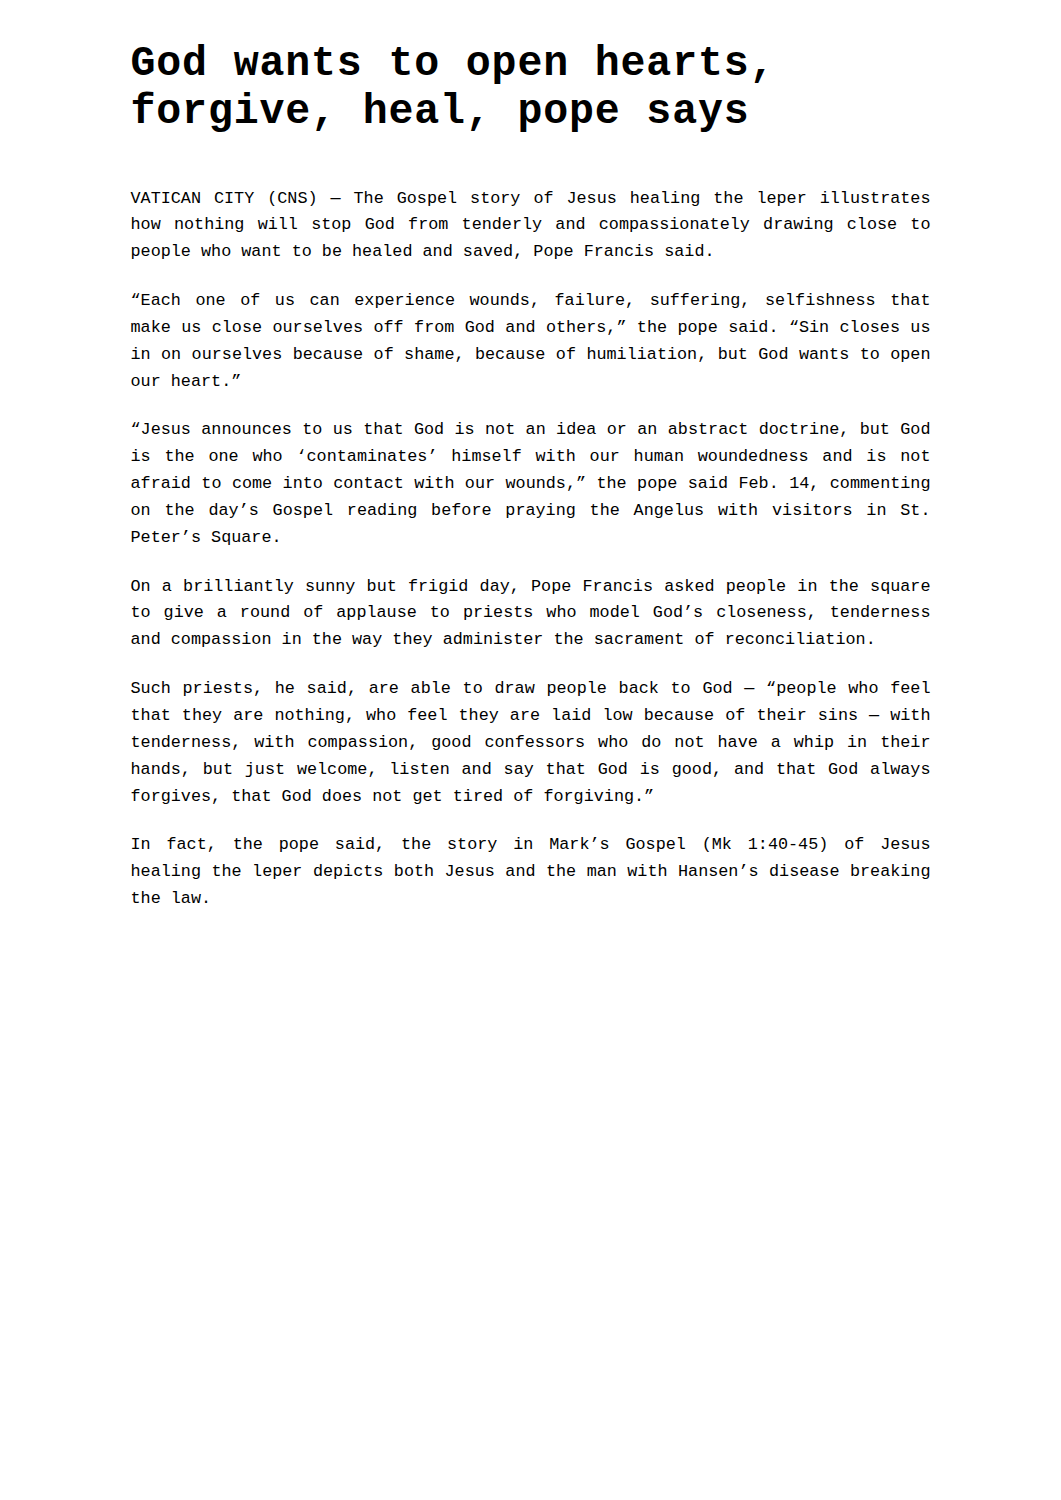God wants to open hearts, forgive, heal, pope says
VATICAN CITY (CNS) — The Gospel story of Jesus healing the leper illustrates how nothing will stop God from tenderly and compassionately drawing close to people who want to be healed and saved, Pope Francis said.
“Each one of us can experience wounds, failure, suffering, selfishness that make us close ourselves off from God and others,” the pope said. “Sin closes us in on ourselves because of shame, because of humiliation, but God wants to open our heart.”
“Jesus announces to us that God is not an idea or an abstract doctrine, but God is the one who ‘contaminates’ himself with our human woundedness and is not afraid to come into contact with our wounds,” the pope said Feb. 14, commenting on the day’s Gospel reading before praying the Angelus with visitors in St. Peter’s Square.
On a brilliantly sunny but frigid day, Pope Francis asked people in the square to give a round of applause to priests who model God’s closeness, tenderness and compassion in the way they administer the sacrament of reconciliation.
Such priests, he said, are able to draw people back to God — “people who feel that they are nothing, who feel they are laid low because of their sins — with tenderness, with compassion, good confessors who do not have a whip in their hands, but just welcome, listen and say that God is good, and that God always forgives, that God does not get tired of forgiving.”
In fact, the pope said, the story in Mark’s Gospel (Mk 1:40-45) of Jesus healing the leper depicts both Jesus and the man with Hansen’s disease breaking the law.